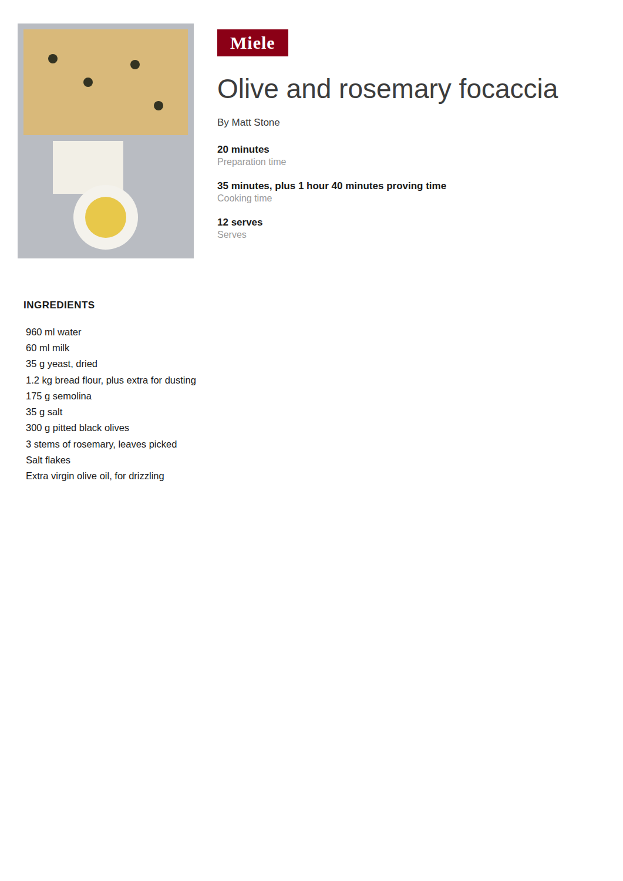Miele
Olive and rosemary focaccia
By Matt Stone
20 minutes
Preparation time
35 minutes, plus 1 hour 40 minutes proving time
Cooking time
12 serves
Serves
INGREDIENTS
960 ml water
60 ml milk
35 g yeast, dried
1.2 kg bread flour, plus extra for dusting
175 g semolina
35 g salt
300 g pitted black olives
3 stems of rosemary, leaves picked
Salt flakes
Extra virgin olive oil, for drizzling